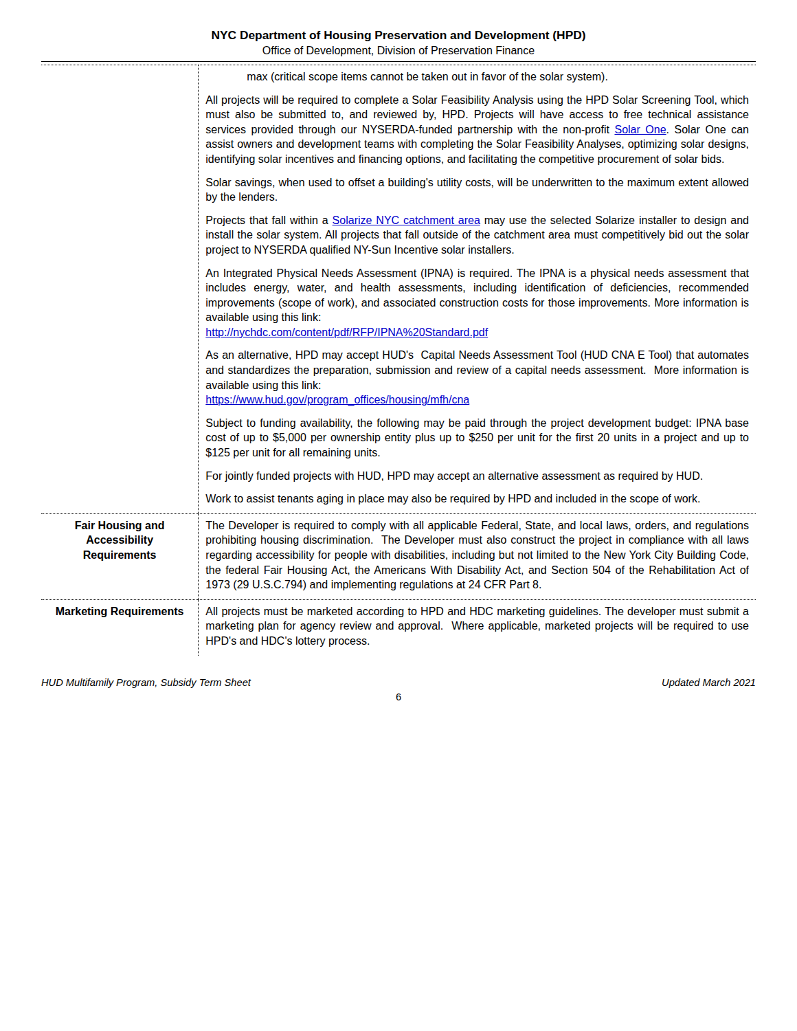NYC Department of Housing Preservation and Development (HPD)
Office of Development, Division of Preservation Finance
| | max (critical scope items cannot be taken out in favor of the solar system). All projects will be required to complete a Solar Feasibility Analysis using the HPD Solar Screening Tool, which must also be submitted to, and reviewed by, HPD. Projects will have access to free technical assistance services provided through our NYSERDA-funded partnership with the non-profit Solar One . Solar One can assist owners and development teams with completing the Solar Feasibility Analyses, optimizing solar designs, identifying solar incentives and financing options, and facilitating the competitive procurement of solar bids. Solar savings, when used to offset a building's utility costs, will be underwritten to the maximum extent allowed by the lenders. Projects that fall within a Solarize NYC catchment area may use the selected Solarize installer to design and install the solar system. All projects that fall outside of the catchment area must competitively bid out the solar project to NYSERDA qualified NY-Sun Incentive solar installers. An Integrated Physical Needs Assessment (IPNA) is required. The IPNA is a physical needs assessment that includes energy, water, and health assessments, including identification of deficiencies, recommended improvements (scope of work), and associated construction costs for those improvements. More information is available using this link: http://nychdc.com/content/pdf/RFP/IPNA%20Standard.pdf As an alternative, HPD may accept HUD's Capital Needs Assessment Tool (HUD CNA E Tool) that automates and standardizes the preparation, submission and review of a capital needs assessment. More information is available using this link: https://www.hud.gov/program_offices/housing/mfh/cna Subject to funding availability, the following may be paid through the project development budget: IPNA base cost of up to $5,000 per ownership entity plus up to $250 per unit for the first 20 units in a project and up to $125 per unit for all remaining units. For jointly funded projects with HUD, HPD may accept an alternative assessment as required by HUD. Work to assist tenants aging in place may also be required by HPD and included in the scope of work. |
| Fair Housing and Accessibility Requirements | The Developer is required to comply with all applicable Federal, State, and local laws, orders, and regulations prohibiting housing discrimination. The Developer must also construct the project in compliance with all laws regarding accessibility for people with disabilities, including but not limited to the New York City Building Code, the federal Fair Housing Act, the Americans With Disability Act, and Section 504 of the Rehabilitation Act of 1973 (29 U.S.C.794) and implementing regulations at 24 CFR Part 8. |
| Marketing Requirements | All projects must be marketed according to HPD and HDC marketing guidelines. The developer must submit a marketing plan for agency review and approval. Where applicable, marketed projects will be required to use HPD's and HDC's lottery process. |
HUD Multifamily Program, Subsidy Term Sheet Updated March 2021
6